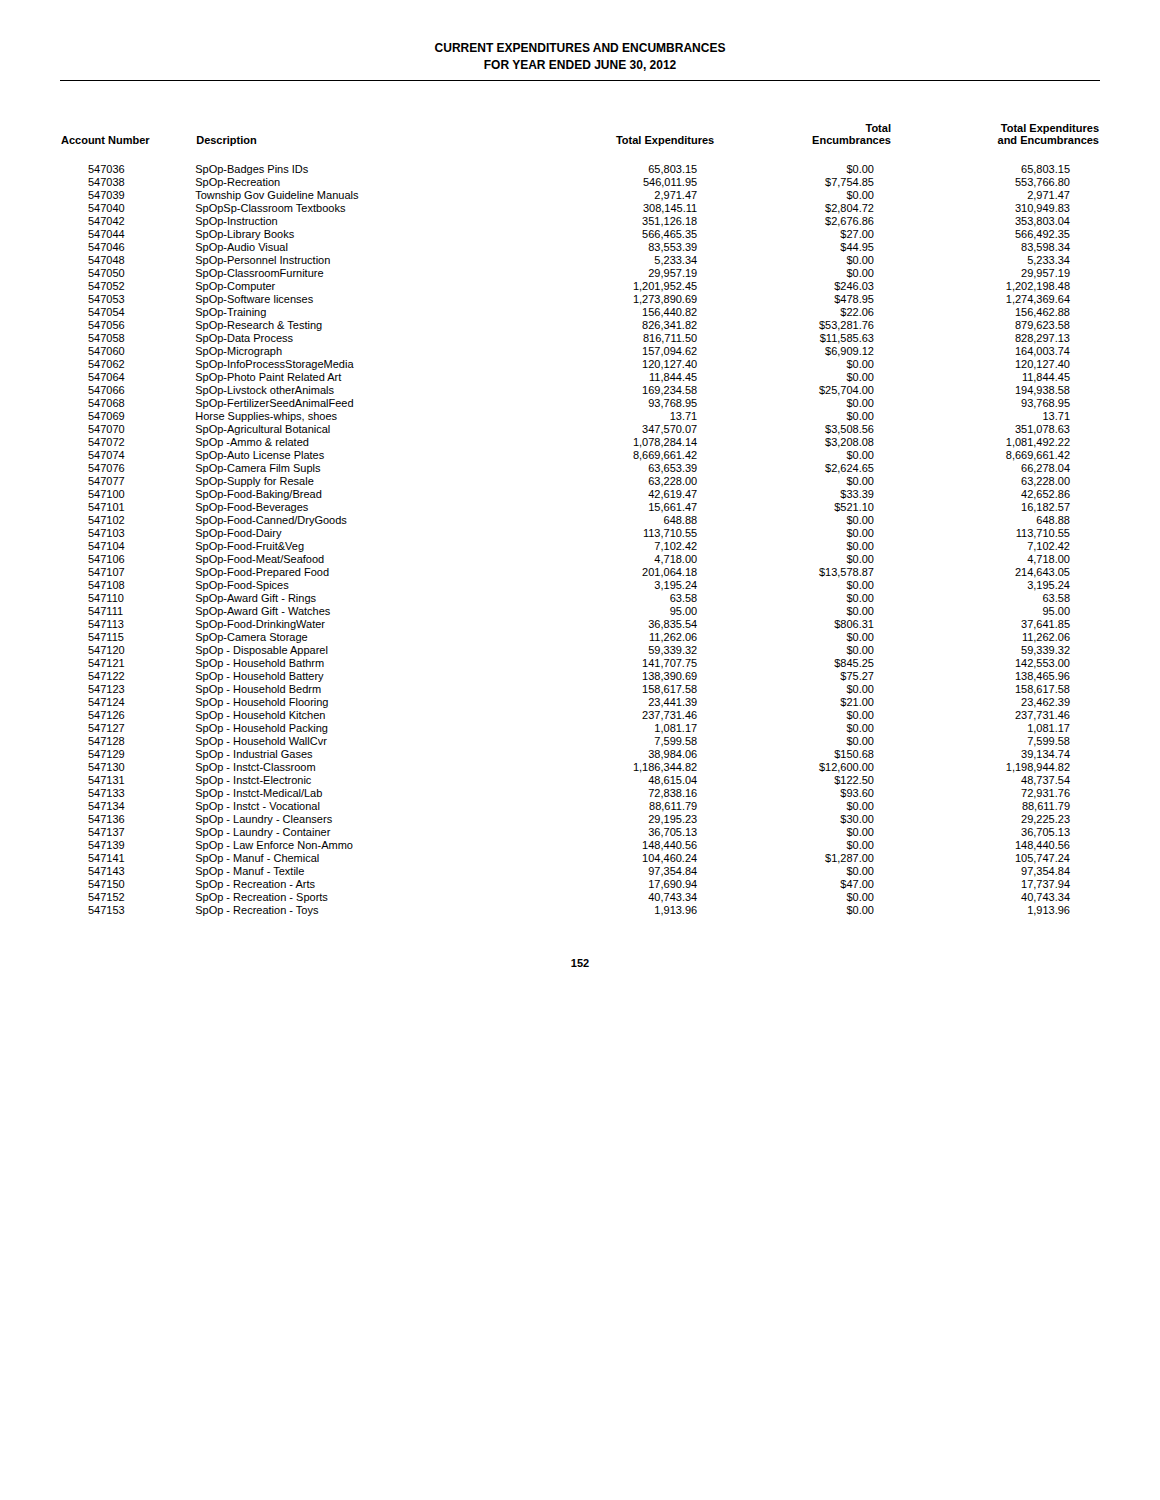CURRENT EXPENDITURES AND ENCUMBRANCES
FOR YEAR ENDED JUNE 30, 2012
| Account Number | Description | Total Expenditures | Total Encumbrances | Total Expenditures and Encumbrances |
| --- | --- | --- | --- | --- |
| 547036 | SpOp-Badges Pins IDs | 65,803.15 | $0.00 | 65,803.15 |
| 547038 | SpOp-Recreation | 546,011.95 | $7,754.85 | 553,766.80 |
| 547039 | Township Gov Guideline Manuals | 2,971.47 | $0.00 | 2,971.47 |
| 547040 | SpOpSp-Classroom Textbooks | 308,145.11 | $2,804.72 | 310,949.83 |
| 547042 | SpOp-Instruction | 351,126.18 | $2,676.86 | 353,803.04 |
| 547044 | SpOp-Library Books | 566,465.35 | $27.00 | 566,492.35 |
| 547046 | SpOp-Audio Visual | 83,553.39 | $44.95 | 83,598.34 |
| 547048 | SpOp-Personnel Instruction | 5,233.34 | $0.00 | 5,233.34 |
| 547050 | SpOp-ClassroomFurniture | 29,957.19 | $0.00 | 29,957.19 |
| 547052 | SpOp-Computer | 1,201,952.45 | $246.03 | 1,202,198.48 |
| 547053 | SpOp-Software licenses | 1,273,890.69 | $478.95 | 1,274,369.64 |
| 547054 | SpOp-Training | 156,440.82 | $22.06 | 156,462.88 |
| 547056 | SpOp-Research & Testing | 826,341.82 | $53,281.76 | 879,623.58 |
| 547058 | SpOp-Data Process | 816,711.50 | $11,585.63 | 828,297.13 |
| 547060 | SpOp-Micrograph | 157,094.62 | $6,909.12 | 164,003.74 |
| 547062 | SpOp-InfoProcessStorageMedia | 120,127.40 | $0.00 | 120,127.40 |
| 547064 | SpOp-Photo Paint Related Art | 11,844.45 | $0.00 | 11,844.45 |
| 547066 | SpOp-Livstock otherAnimals | 169,234.58 | $25,704.00 | 194,938.58 |
| 547068 | SpOp-FertilizerSeedAnimalFeed | 93,768.95 | $0.00 | 93,768.95 |
| 547069 | Horse Supplies-whips, shoes | 13.71 | $0.00 | 13.71 |
| 547070 | SpOp-Agricultural Botanical | 347,570.07 | $3,508.56 | 351,078.63 |
| 547072 | SpOp -Ammo & related | 1,078,284.14 | $3,208.08 | 1,081,492.22 |
| 547074 | SpOp-Auto License Plates | 8,669,661.42 | $0.00 | 8,669,661.42 |
| 547076 | SpOp-Camera Film Supls | 63,653.39 | $2,624.65 | 66,278.04 |
| 547077 | SpOp-Supply for Resale | 63,228.00 | $0.00 | 63,228.00 |
| 547100 | SpOp-Food-Baking/Bread | 42,619.47 | $33.39 | 42,652.86 |
| 547101 | SpOp-Food-Beverages | 15,661.47 | $521.10 | 16,182.57 |
| 547102 | SpOp-Food-Canned/DryGoods | 648.88 | $0.00 | 648.88 |
| 547103 | SpOp-Food-Dairy | 113,710.55 | $0.00 | 113,710.55 |
| 547104 | SpOp-Food-Fruit&Veg | 7,102.42 | $0.00 | 7,102.42 |
| 547106 | SpOp-Food-Meat/Seafood | 4,718.00 | $0.00 | 4,718.00 |
| 547107 | SpOp-Food-Prepared Food | 201,064.18 | $13,578.87 | 214,643.05 |
| 547108 | SpOp-Food-Spices | 3,195.24 | $0.00 | 3,195.24 |
| 547110 | SpOp-Award Gift - Rings | 63.58 | $0.00 | 63.58 |
| 547111 | SpOp-Award Gift - Watches | 95.00 | $0.00 | 95.00 |
| 547113 | SpOp-Food-DrinkingWater | 36,835.54 | $806.31 | 37,641.85 |
| 547115 | SpOp-Camera Storage | 11,262.06 | $0.00 | 11,262.06 |
| 547120 | SpOp - Disposable Apparel | 59,339.32 | $0.00 | 59,339.32 |
| 547121 | SpOp - Household Bathrm | 141,707.75 | $845.25 | 142,553.00 |
| 547122 | SpOp - Household Battery | 138,390.69 | $75.27 | 138,465.96 |
| 547123 | SpOp - Household Bedrm | 158,617.58 | $0.00 | 158,617.58 |
| 547124 | SpOp - Household Flooring | 23,441.39 | $21.00 | 23,462.39 |
| 547126 | SpOp - Household Kitchen | 237,731.46 | $0.00 | 237,731.46 |
| 547127 | SpOp - Household Packing | 1,081.17 | $0.00 | 1,081.17 |
| 547128 | SpOp - Household WallCvr | 7,599.58 | $0.00 | 7,599.58 |
| 547129 | SpOp - Industrial Gases | 38,984.06 | $150.68 | 39,134.74 |
| 547130 | SpOp - Instct-Classroom | 1,186,344.82 | $12,600.00 | 1,198,944.82 |
| 547131 | SpOp - Instct-Electronic | 48,615.04 | $122.50 | 48,737.54 |
| 547133 | SpOp - Instct-Medical/Lab | 72,838.16 | $93.60 | 72,931.76 |
| 547134 | SpOp - Instct - Vocational | 88,611.79 | $0.00 | 88,611.79 |
| 547136 | SpOp - Laundry - Cleansers | 29,195.23 | $30.00 | 29,225.23 |
| 547137 | SpOp - Laundry - Container | 36,705.13 | $0.00 | 36,705.13 |
| 547139 | SpOp - Law Enforce Non-Ammo | 148,440.56 | $0.00 | 148,440.56 |
| 547141 | SpOp - Manuf - Chemical | 104,460.24 | $1,287.00 | 105,747.24 |
| 547143 | SpOp - Manuf - Textile | 97,354.84 | $0.00 | 97,354.84 |
| 547150 | SpOp - Recreation - Arts | 17,690.94 | $47.00 | 17,737.94 |
| 547152 | SpOp - Recreation - Sports | 40,743.34 | $0.00 | 40,743.34 |
| 547153 | SpOp - Recreation - Toys | 1,913.96 | $0.00 | 1,913.96 |
152